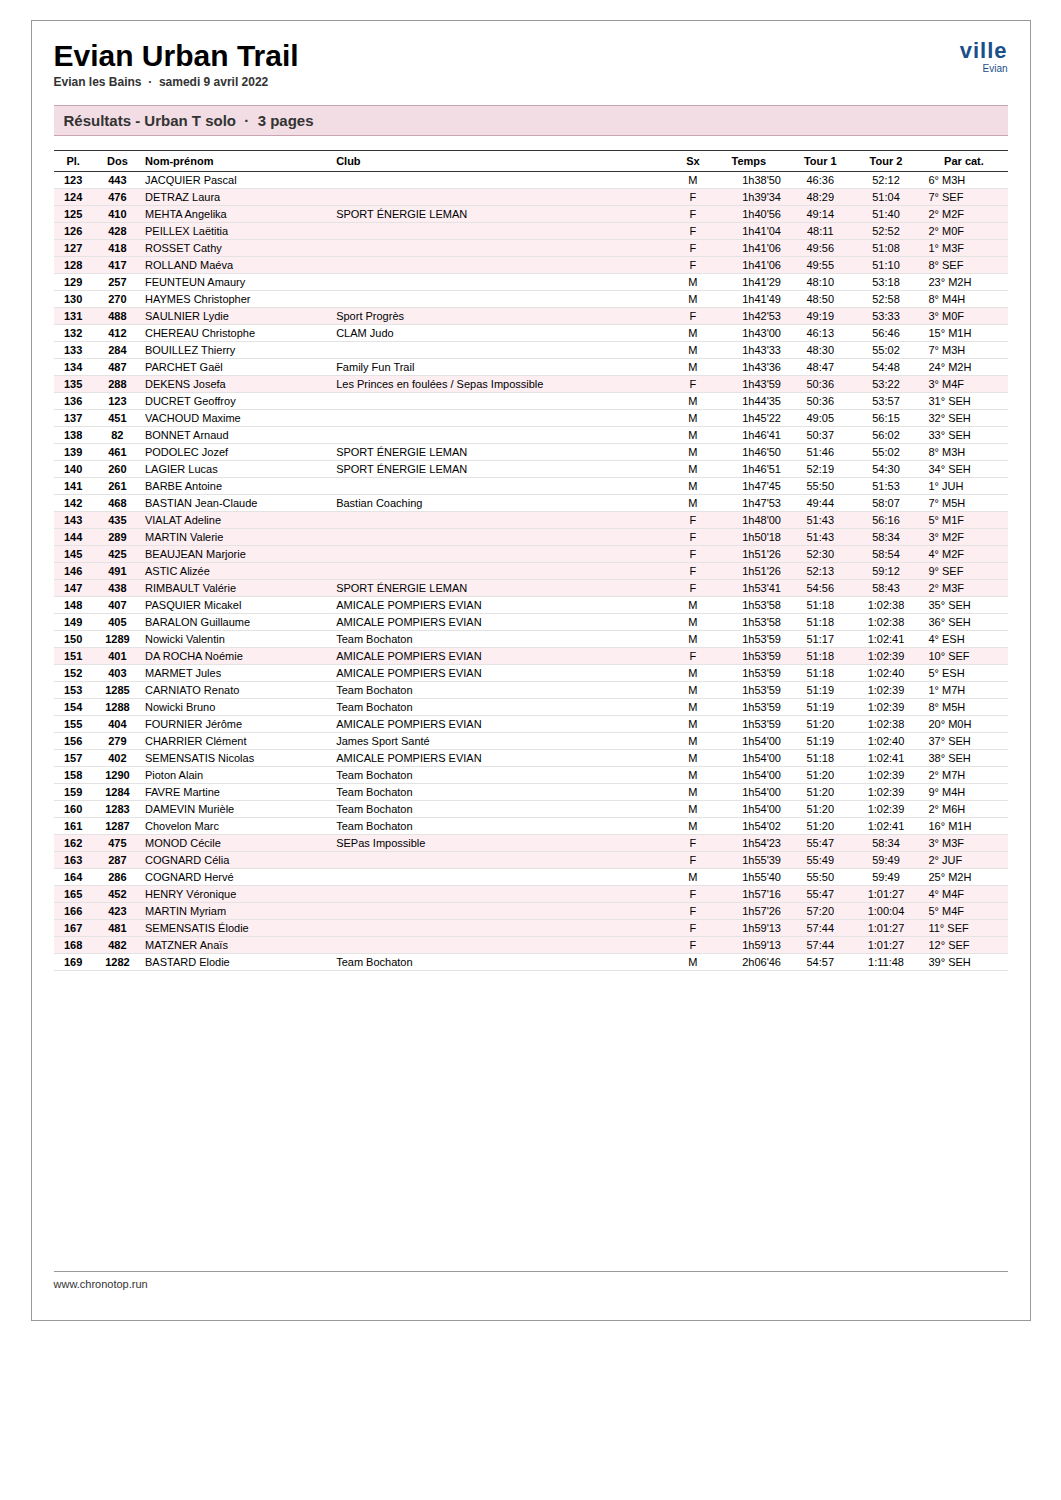Evian Urban Trail
Evian les Bains · samedi 9 avril 2022
ville
Evian
Résultats - Urban T solo · 3 pages
| Pl. | Dos | Nom-prénom | Club | Sx | Temps | Tour 1 | Tour 2 | Par cat. |
| --- | --- | --- | --- | --- | --- | --- | --- | --- |
| 123 | 443 | JACQUIER Pascal | | M | 1h38'50 | 46:36 | 52:12 | 6° M3H |
| 124 | 476 | DETRAZ Laura | | F | 1h39'34 | 48:29 | 51:04 | 7° SEF |
| 125 | 410 | MEHTA Angelika | SPORT ÉNERGIE LEMAN | F | 1h40'56 | 49:14 | 51:40 | 2° M2F |
| 126 | 428 | PEILLEX Laëtitia | | F | 1h41'04 | 48:11 | 52:52 | 2° M0F |
| 127 | 418 | ROSSET Cathy | | F | 1h41'06 | 49:56 | 51:08 | 1° M3F |
| 128 | 417 | ROLLAND Maéva | | F | 1h41'06 | 49:55 | 51:10 | 8° SEF |
| 129 | 257 | FEUNTEUN Amaury | | M | 1h41'29 | 48:10 | 53:18 | 23° M2H |
| 130 | 270 | HAYMES Christopher | | M | 1h41'49 | 48:50 | 52:58 | 8° M4H |
| 131 | 488 | SAULNIER Lydie | Sport Progrès | F | 1h42'53 | 49:19 | 53:33 | 3° M0F |
| 132 | 412 | CHEREAU Christophe | CLAM Judo | M | 1h43'00 | 46:13 | 56:46 | 15° M1H |
| 133 | 284 | BOUILLEZ Thierry | | M | 1h43'33 | 48:30 | 55:02 | 7° M3H |
| 134 | 487 | PARCHET Gaël | Family Fun Trail | M | 1h43'36 | 48:47 | 54:48 | 24° M2H |
| 135 | 288 | DEKENS Josefa | Les Princes en foulées / Sepas Impossible | F | 1h43'59 | 50:36 | 53:22 | 3° M4F |
| 136 | 123 | DUCRET Geoffroy | | M | 1h44'35 | 50:36 | 53:57 | 31° SEH |
| 137 | 451 | VACHOUD Maxime | | M | 1h45'22 | 49:05 | 56:15 | 32° SEH |
| 138 | 82 | BONNET Arnaud | | M | 1h46'41 | 50:37 | 56:02 | 33° SEH |
| 139 | 461 | PODOLEC Jozef | SPORT ÉNERGIE LEMAN | M | 1h46'50 | 51:46 | 55:02 | 8° M3H |
| 140 | 260 | LAGIER Lucas | SPORT ÉNERGIE LEMAN | M | 1h46'51 | 52:19 | 54:30 | 34° SEH |
| 141 | 261 | BARBE Antoine | | M | 1h47'45 | 55:50 | 51:53 | 1° JUH |
| 142 | 468 | BASTIAN Jean-Claude | Bastian Coaching | M | 1h47'53 | 49:44 | 58:07 | 7° M5H |
| 143 | 435 | VIALAT Adeline | | F | 1h48'00 | 51:43 | 56:16 | 5° M1F |
| 144 | 289 | MARTIN Valerie | | F | 1h50'18 | 51:43 | 58:34 | 3° M2F |
| 145 | 425 | BEAUJEAN Marjorie | | F | 1h51'26 | 52:30 | 58:54 | 4° M2F |
| 146 | 491 | ASTIC Alizée | | F | 1h51'26 | 52:13 | 59:12 | 9° SEF |
| 147 | 438 | RIMBAULT Valérie | SPORT ÉNERGIE LEMAN | F | 1h53'41 | 54:56 | 58:43 | 2° M3F |
| 148 | 407 | PASQUIER Micakel | AMICALE POMPIERS EVIAN | M | 1h53'58 | 51:18 | 1:02:38 | 35° SEH |
| 149 | 405 | BARALON Guillaume | AMICALE POMPIERS EVIAN | M | 1h53'58 | 51:18 | 1:02:38 | 36° SEH |
| 150 | 1289 | Nowicki Valentin | Team Bochaton | M | 1h53'59 | 51:17 | 1:02:41 | 4° ESH |
| 151 | 401 | DA ROCHA Noémie | AMICALE POMPIERS EVIAN | F | 1h53'59 | 51:18 | 1:02:39 | 10° SEF |
| 152 | 403 | MARMET Jules | AMICALE POMPIERS EVIAN | M | 1h53'59 | 51:18 | 1:02:40 | 5° ESH |
| 153 | 1285 | CARNIATO Renato | Team Bochaton | M | 1h53'59 | 51:19 | 1:02:39 | 1° M7H |
| 154 | 1288 | Nowicki Bruno | Team Bochaton | M | 1h53'59 | 51:19 | 1:02:39 | 8° M5H |
| 155 | 404 | FOURNIER Jérôme | AMICALE POMPIERS EVIAN | M | 1h53'59 | 51:20 | 1:02:38 | 20° M0H |
| 156 | 279 | CHARRIER Clément | James Sport Santé | M | 1h54'00 | 51:19 | 1:02:40 | 37° SEH |
| 157 | 402 | SEMENSATIS Nicolas | AMICALE POMPIERS EVIAN | M | 1h54'00 | 51:18 | 1:02:41 | 38° SEH |
| 158 | 1290 | Pioton Alain | Team Bochaton | M | 1h54'00 | 51:20 | 1:02:39 | 2° M7H |
| 159 | 1284 | FAVRE Martine | Team Bochaton | M | 1h54'00 | 51:20 | 1:02:39 | 9° M4H |
| 160 | 1283 | DAMEVIN Murièle | Team Bochaton | M | 1h54'00 | 51:20 | 1:02:39 | 2° M6H |
| 161 | 1287 | Chovelon Marc | Team Bochaton | M | 1h54'02 | 51:20 | 1:02:41 | 16° M1H |
| 162 | 475 | MONOD Cécile | SEPas Impossible | F | 1h54'23 | 55:47 | 58:34 | 3° M3F |
| 163 | 287 | COGNARD Célia | | F | 1h55'39 | 55:49 | 59:49 | 2° JUF |
| 164 | 286 | COGNARD Hervé | | M | 1h55'40 | 55:50 | 59:49 | 25° M2H |
| 165 | 452 | HENRY Véronique | | F | 1h57'16 | 55:47 | 1:01:27 | 4° M4F |
| 166 | 423 | MARTIN Myriam | | F | 1h57'26 | 57:20 | 1:00:04 | 5° M4F |
| 167 | 481 | SEMENSATIS Élodie | | F | 1h59'13 | 57:44 | 1:01:27 | 11° SEF |
| 168 | 482 | MATZNER Anaïs | | F | 1h59'13 | 57:44 | 1:01:27 | 12° SEF |
| 169 | 1282 | BASTARD Elodie | Team Bochaton | M | 2h06'46 | 54:57 | 1:11:48 | 39° SEH |
www.chronotop.run